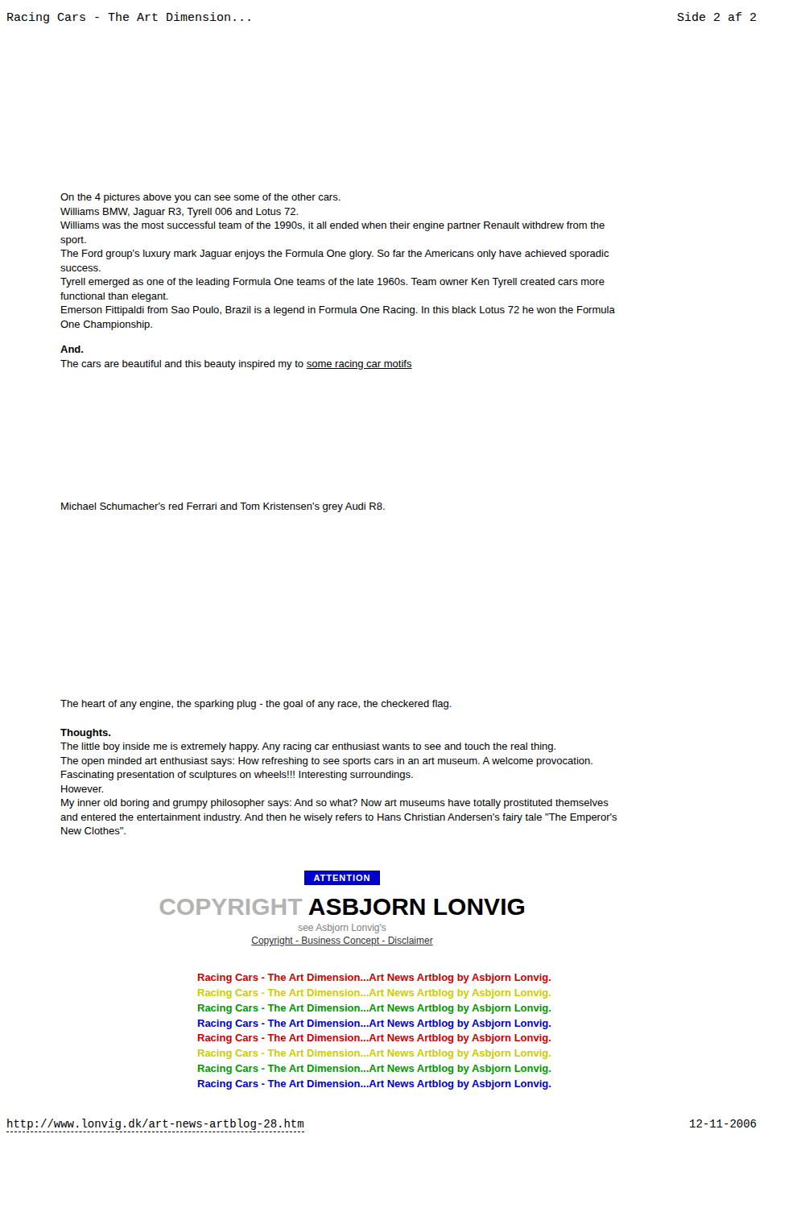Racing Cars - The Art Dimension...
Side 2 af 2
On the 4 pictures above you can see some of the other cars.
Williams BMW, Jaguar R3, Tyrell 006 and Lotus 72.
Williams was the most successful team of the 1990s, it all ended when their engine partner Renault withdrew from the sport.
The Ford group's luxury mark Jaguar enjoys the Formula One glory. So far the Americans only have achieved sporadic success.
Tyrell emerged as one of the leading Formula One teams of the late 1960s. Team owner Ken Tyrell created cars more functional than elegant.
Emerson Fittipaldi from Sao Poulo, Brazil is a legend in Formula One Racing. In this black Lotus 72 he won the Formula One Championship.
And.
The cars are beautiful and this beauty inspired my to some racing car motifs
Michael Schumacher's red Ferrari and Tom Kristensen's grey Audi R8.
The heart of any engine, the sparking plug - the goal of any race, the checkered flag.
Thoughts.
The little boy inside me is extremely happy. Any racing car enthusiast wants to see and touch the real thing.
The open minded art enthusiast says: How refreshing to see sports cars in an art museum. A welcome provocation. Fascinating presentation of sculptures on wheels!!! Interesting surroundings.
However.
My inner old boring and grumpy philosopher says: And so what? Now art museums have totally prostituted themselves and entered the entertainment industry. And then he wisely refers to Hans Christian Andersen's fairy tale "The Emperor's New Clothes".
ATTENTION
COPYRIGHT ASBJORN LONVIG
see Asbjorn Lonvig's
Copyright - Business Concept - Disclaimer
Racing Cars - The Art Dimension...Art News Artblog by Asbjorn Lonvig.
Racing Cars - The Art Dimension...Art News Artblog by Asbjorn Lonvig.
Racing Cars - The Art Dimension...Art News Artblog by Asbjorn Lonvig.
Racing Cars - The Art Dimension...Art News Artblog by Asbjorn Lonvig.
Racing Cars - The Art Dimension...Art News Artblog by Asbjorn Lonvig.
Racing Cars - The Art Dimension...Art News Artblog by Asbjorn Lonvig.
Racing Cars - The Art Dimension...Art News Artblog by Asbjorn Lonvig.
Racing Cars - The Art Dimension...Art News Artblog by Asbjorn Lonvig.
http://www.lonvig.dk/art-news-artblog-28.htm
12-11-2006